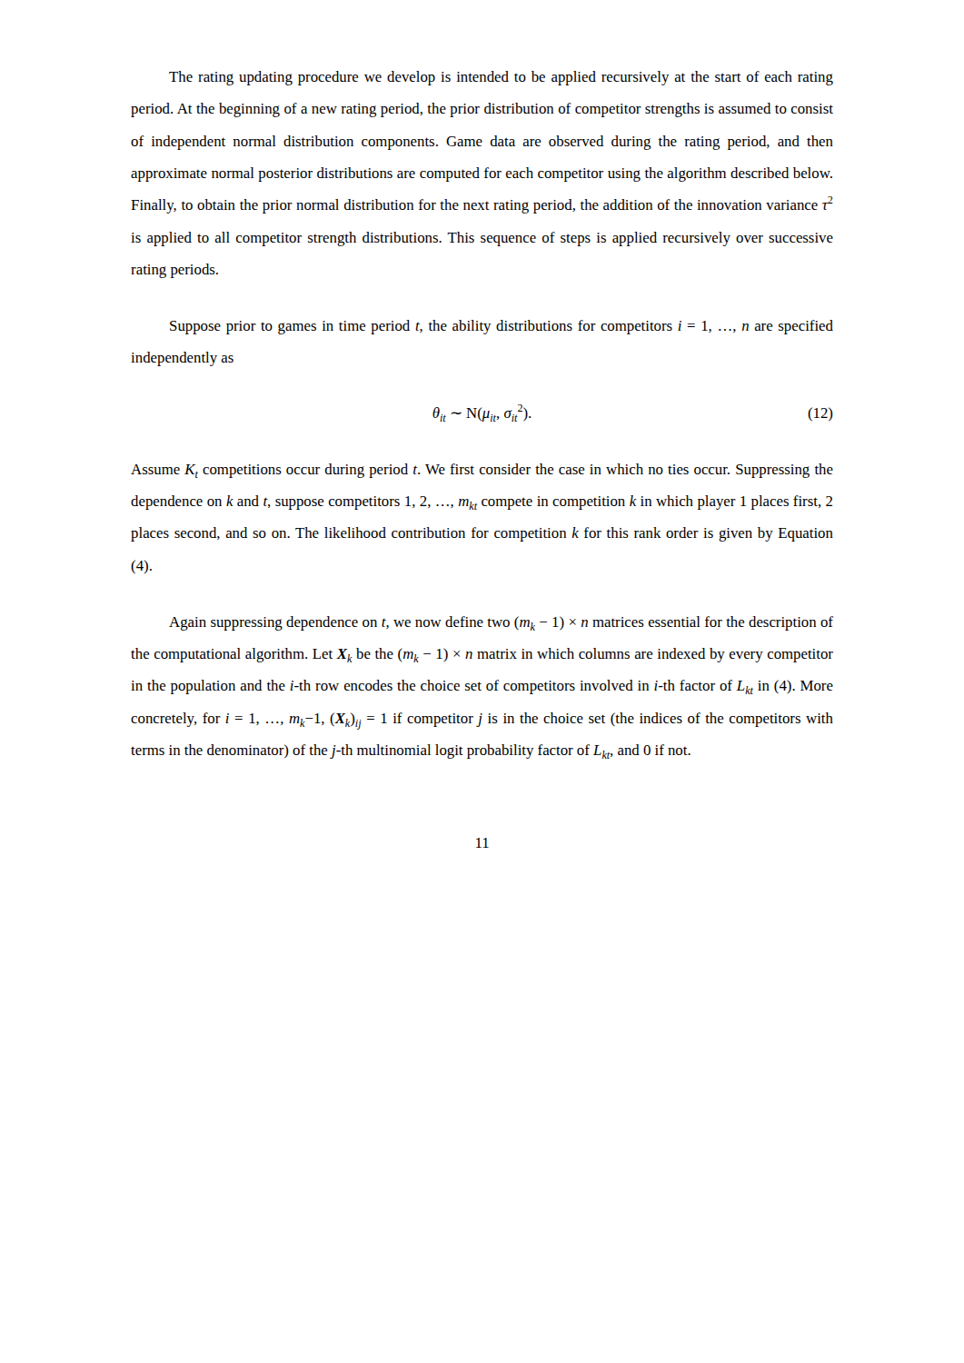The rating updating procedure we develop is intended to be applied recursively at the start of each rating period. At the beginning of a new rating period, the prior distribution of competitor strengths is assumed to consist of independent normal distribution components. Game data are observed during the rating period, and then approximate normal posterior distributions are computed for each competitor using the algorithm described below. Finally, to obtain the prior normal distribution for the next rating period, the addition of the innovation variance τ2 is applied to all competitor strength distributions. This sequence of steps is applied recursively over successive rating periods.
Suppose prior to games in time period t, the ability distributions for competitors i = 1, …, n are specified independently as
θit ∼ N(μit, σit2). (12)
Assume Kt competitions occur during period t. We first consider the case in which no ties occur. Suppressing the dependence on k and t, suppose competitors 1, 2, …, mkt compete in competition k in which player 1 places first, 2 places second, and so on. The likelihood contribution for competition k for this rank order is given by Equation (4).
Again suppressing dependence on t, we now define two (mk − 1) × n matrices essential for the description of the computational algorithm. Let Xk be the (mk − 1) × n matrix in which columns are indexed by every competitor in the population and the i-th row encodes the choice set of competitors involved in i-th factor of Lkt in (4). More concretely, for i = 1, …, mk−1, (Xk)ij = 1 if competitor j is in the choice set (the indices of the competitors with terms in the denominator) of the j-th multinomial logit probability factor of Lkt, and 0 if not.
11